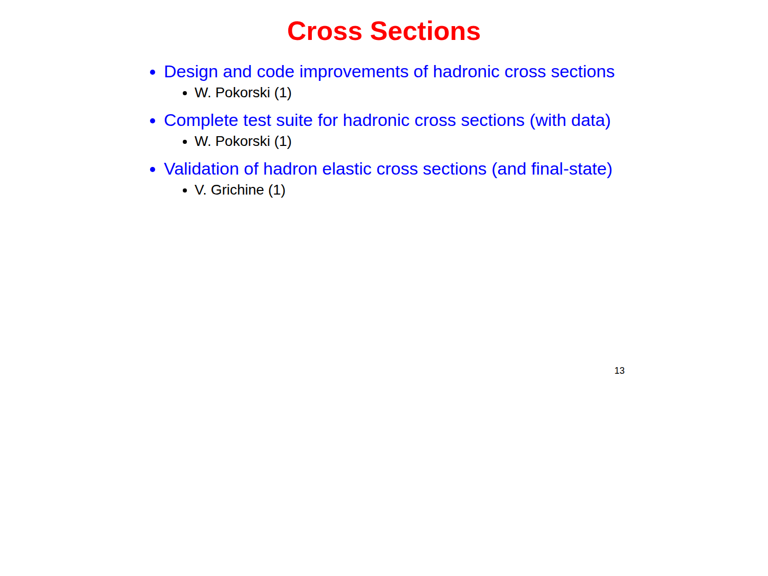Cross Sections
Design and code improvements of hadronic cross sections
W. Pokorski (1)
Complete test suite for hadronic cross sections (with data)
W. Pokorski (1)
Validation of hadron elastic cross sections (and final-state)
V. Grichine (1)
13